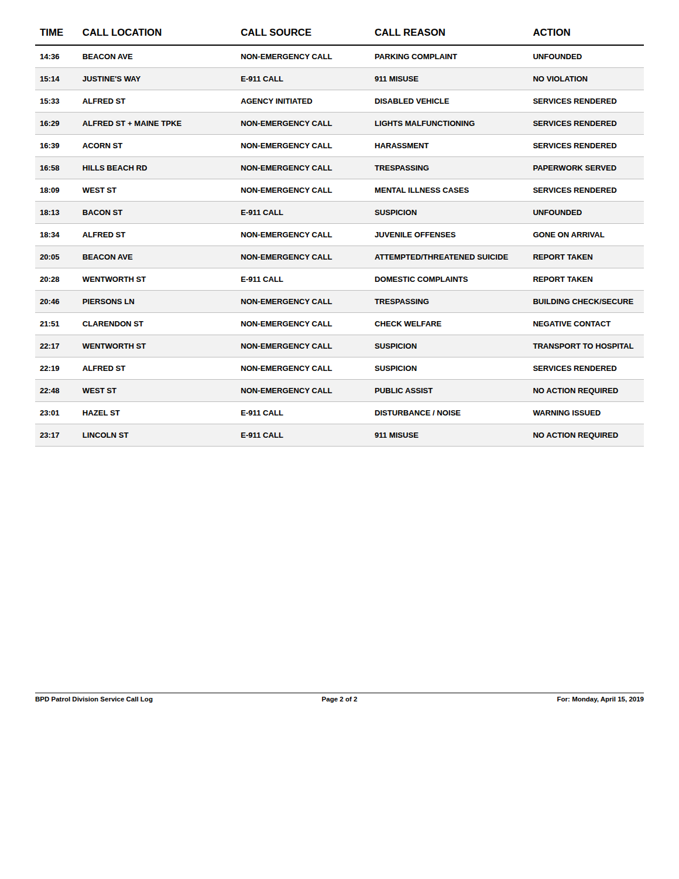| TIME | CALL LOCATION | CALL SOURCE | CALL REASON | ACTION |
| --- | --- | --- | --- | --- |
| 14:36 | BEACON AVE | NON-EMERGENCY CALL | PARKING COMPLAINT | UNFOUNDED |
| 15:14 | JUSTINE'S WAY | E-911 CALL | 911 MISUSE | NO VIOLATION |
| 15:33 | ALFRED ST | AGENCY INITIATED | DISABLED VEHICLE | SERVICES RENDERED |
| 16:29 | ALFRED ST + MAINE TPKE | NON-EMERGENCY CALL | LIGHTS MALFUNCTIONING | SERVICES RENDERED |
| 16:39 | ACORN ST | NON-EMERGENCY CALL | HARASSMENT | SERVICES RENDERED |
| 16:58 | HILLS BEACH RD | NON-EMERGENCY CALL | TRESPASSING | PAPERWORK SERVED |
| 18:09 | WEST ST | NON-EMERGENCY CALL | MENTAL ILLNESS CASES | SERVICES RENDERED |
| 18:13 | BACON ST | E-911 CALL | SUSPICION | UNFOUNDED |
| 18:34 | ALFRED ST | NON-EMERGENCY CALL | JUVENILE OFFENSES | GONE ON ARRIVAL |
| 20:05 | BEACON AVE | NON-EMERGENCY CALL | ATTEMPTED/THREATENED SUICIDE | REPORT TAKEN |
| 20:28 | WENTWORTH ST | E-911 CALL | DOMESTIC COMPLAINTS | REPORT TAKEN |
| 20:46 | PIERSONS LN | NON-EMERGENCY CALL | TRESPASSING | BUILDING CHECK/SECURE |
| 21:51 | CLARENDON ST | NON-EMERGENCY CALL | CHECK WELFARE | NEGATIVE CONTACT |
| 22:17 | WENTWORTH ST | NON-EMERGENCY CALL | SUSPICION | TRANSPORT TO HOSPITAL |
| 22:19 | ALFRED ST | NON-EMERGENCY CALL | SUSPICION | SERVICES RENDERED |
| 22:48 | WEST ST | NON-EMERGENCY CALL | PUBLIC ASSIST | NO ACTION REQUIRED |
| 23:01 | HAZEL ST | E-911 CALL | DISTURBANCE / NOISE | WARNING ISSUED |
| 23:17 | LINCOLN ST | E-911 CALL | 911 MISUSE | NO ACTION REQUIRED |
BPD Patrol Division Service Call Log
Page 2 of 2
For: Monday, April 15, 2019